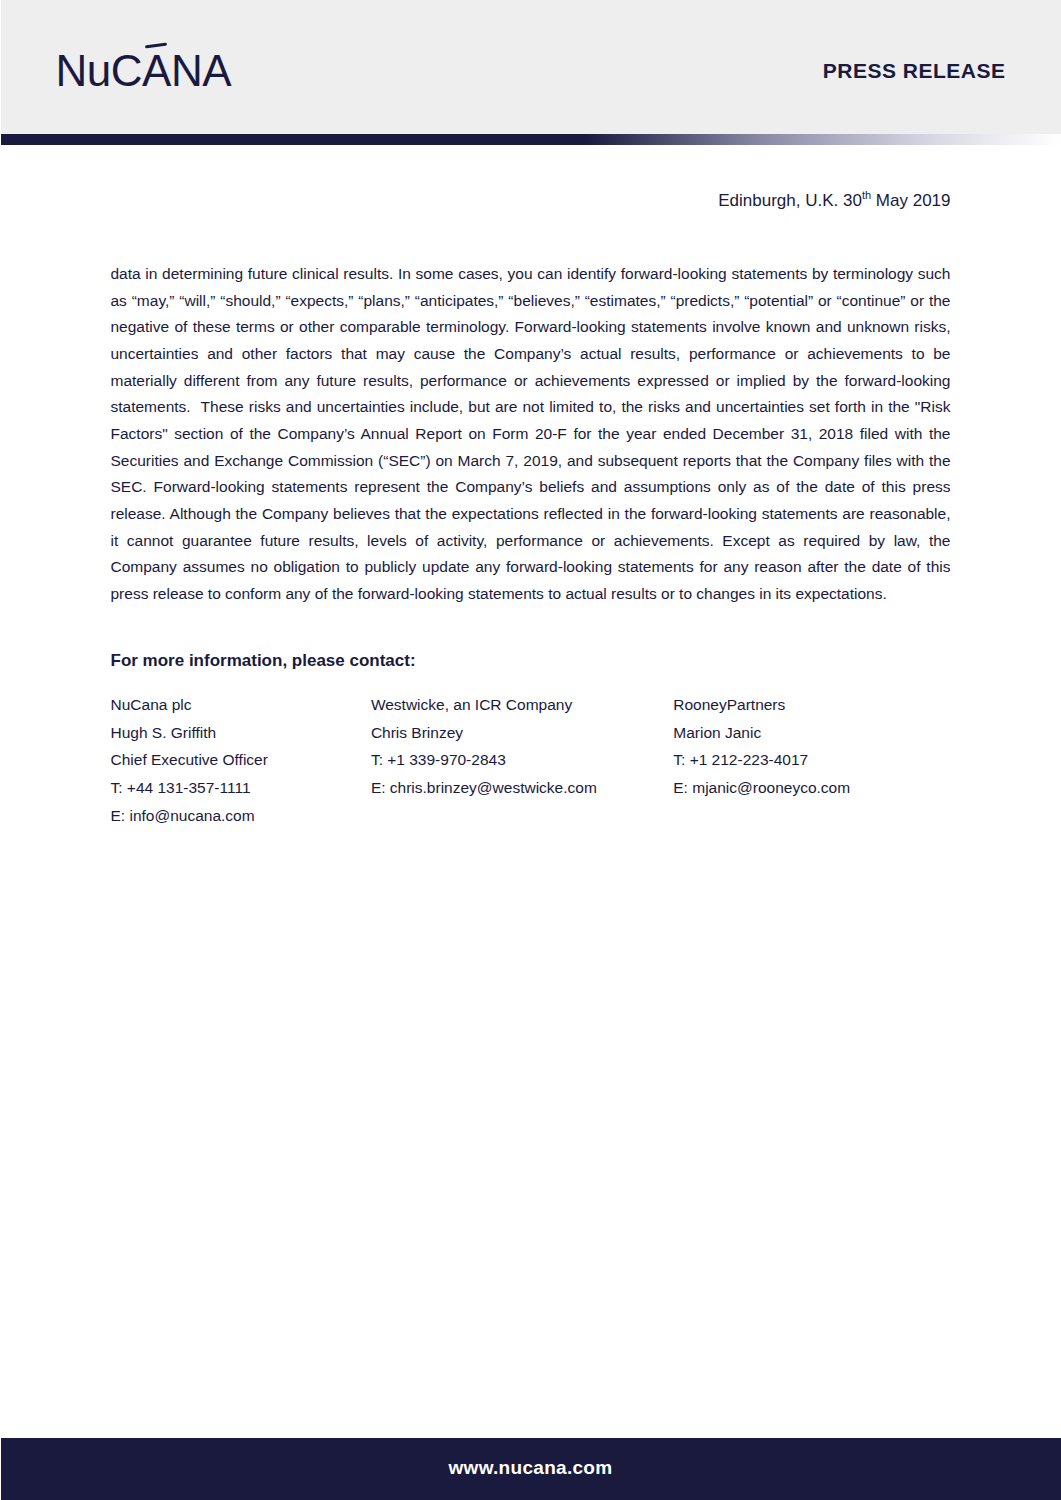NuCANA
PRESS RELEASE
Edinburgh, U.K. 30th May 2019
data in determining future clinical results. In some cases, you can identify forward-looking statements by terminology such as “may,” “will,” “should,” “expects,” “plans,” “anticipates,” “believes,” “estimates,” “predicts,” “potential” or “continue” or the negative of these terms or other comparable terminology. Forward-looking statements involve known and unknown risks, uncertainties and other factors that may cause the Company’s actual results, performance or achievements to be materially different from any future results, performance or achievements expressed or implied by the forward-looking statements. These risks and uncertainties include, but are not limited to, the risks and uncertainties set forth in the "Risk Factors" section of the Company’s Annual Report on Form 20-F for the year ended December 31, 2018 filed with the Securities and Exchange Commission (“SEC”) on March 7, 2019, and subsequent reports that the Company files with the SEC. Forward-looking statements represent the Company’s beliefs and assumptions only as of the date of this press release. Although the Company believes that the expectations reflected in the forward-looking statements are reasonable, it cannot guarantee future results, levels of activity, performance or achievements. Except as required by law, the Company assumes no obligation to publicly update any forward-looking statements for any reason after the date of this press release to conform any of the forward-looking statements to actual results or to changes in its expectations.
For more information, please contact:
NuCana plc
Hugh S. Griffith
Chief Executive Officer
T: +44 131-357-1111
E: info@nucana.com
Westwicke, an ICR Company
Chris Brinzey
T: +1 339-970-2843
E: chris.brinzey@westwicke.com
RooneyPartners
Marion Janic
T: +1 212-223-4017
E: mjanic@rooneyco.com
www.nucana.com